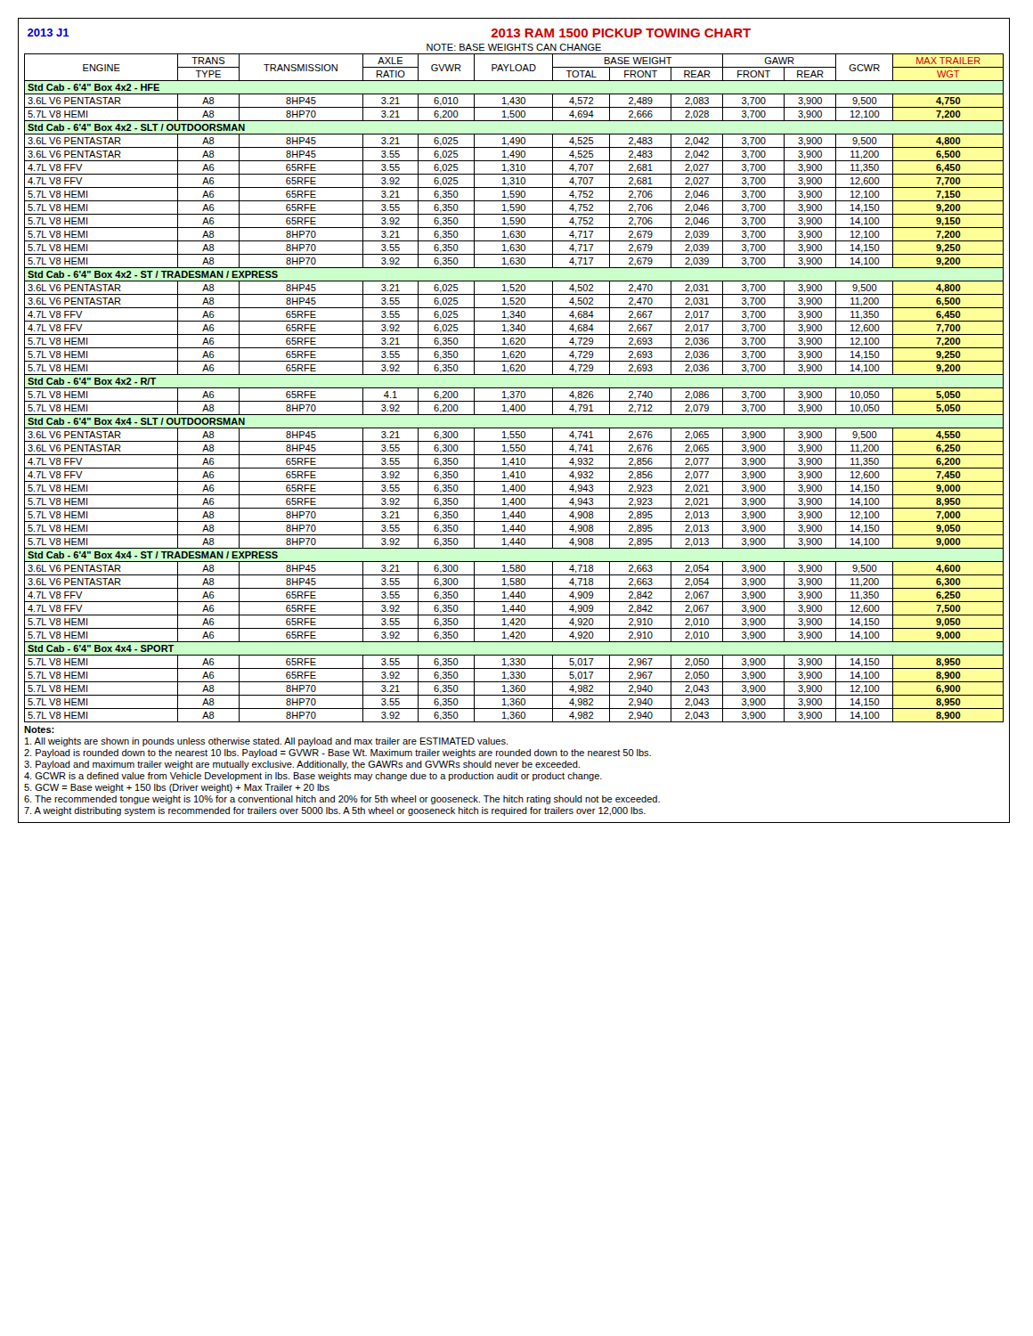| 2013 J1 | 2013 RAM 1500 PICKUP TOWING CHART |
| NOTE: BASE WEIGHTS CAN CHANGE |
| ENGINE | TRANS | TRANSMISSION | AXLE | GVWR | PAYLOAD | BASE WEIGHT | GAWR | GCWR | MAX TRAILER |
| TYPE | RATIO | TOTAL | FRONT | REAR | FRONT | REAR | WGT |
| Std Cab - 6'4" Box 4x2 - HFE |
| 3.6L V6 PENTASTAR | A8 | 8HP45 | 3.21 | 6,010 | 1,430 | 4,572 | 2,489 | 2,083 | 3,700 | 3,900 | 9,500 | 4,750 |
| 5.7L V8 HEMI | A8 | 8HP70 | 3.21 | 6,200 | 1,500 | 4,694 | 2,666 | 2,028 | 3,700 | 3,900 | 12,100 | 7,200 |
| Std Cab - 6'4" Box 4x2 - SLT / OUTDOORSMAN |
| 3.6L V6 PENTASTAR | A8 | 8HP45 | 3.21 | 6,025 | 1,490 | 4,525 | 2,483 | 2,042 | 3,700 | 3,900 | 9,500 | 4,800 |
| 3.6L V6 PENTASTAR | A8 | 8HP45 | 3.55 | 6,025 | 1,490 | 4,525 | 2,483 | 2,042 | 3,700 | 3,900 | 11,200 | 6,500 |
| 4.7L V8 FFV | A6 | 65RFE | 3.55 | 6,025 | 1,310 | 4,707 | 2,681 | 2,027 | 3,700 | 3,900 | 11,350 | 6,450 |
| 4.7L V8 FFV | A6 | 65RFE | 3.92 | 6,025 | 1,310 | 4,707 | 2,681 | 2,027 | 3,700 | 3,900 | 12,600 | 7,700 |
| 5.7L V8 HEMI | A6 | 65RFE | 3.21 | 6,350 | 1,590 | 4,752 | 2,706 | 2,046 | 3,700 | 3,900 | 12,100 | 7,150 |
| 5.7L V8 HEMI | A6 | 65RFE | 3.55 | 6,350 | 1,590 | 4,752 | 2,706 | 2,046 | 3,700 | 3,900 | 14,150 | 9,200 |
| 5.7L V8 HEMI | A6 | 65RFE | 3.92 | 6,350 | 1,590 | 4,752 | 2,706 | 2,046 | 3,700 | 3,900 | 14,100 | 9,150 |
| 5.7L V8 HEMI | A8 | 8HP70 | 3.21 | 6,350 | 1,630 | 4,717 | 2,679 | 2,039 | 3,700 | 3,900 | 12,100 | 7,200 |
| 5.7L V8 HEMI | A8 | 8HP70 | 3.55 | 6,350 | 1,630 | 4,717 | 2,679 | 2,039 | 3,700 | 3,900 | 14,150 | 9,250 |
| 5.7L V8 HEMI | A8 | 8HP70 | 3.92 | 6,350 | 1,630 | 4,717 | 2,679 | 2,039 | 3,700 | 3,900 | 14,100 | 9,200 |
| Std Cab - 6'4" Box 4x2 - ST / TRADESMAN / EXPRESS |
| 3.6L V6 PENTASTAR | A8 | 8HP45 | 3.21 | 6,025 | 1,520 | 4,502 | 2,470 | 2,031 | 3,700 | 3,900 | 9,500 | 4,800 |
| 3.6L V6 PENTASTAR | A8 | 8HP45 | 3.55 | 6,025 | 1,520 | 4,502 | 2,470 | 2,031 | 3,700 | 3,900 | 11,200 | 6,500 |
| 4.7L V8 FFV | A6 | 65RFE | 3.55 | 6,025 | 1,340 | 4,684 | 2,667 | 2,017 | 3,700 | 3,900 | 11,350 | 6,450 |
| 4.7L V8 FFV | A6 | 65RFE | 3.92 | 6,025 | 1,340 | 4,684 | 2,667 | 2,017 | 3,700 | 3,900 | 12,600 | 7,700 |
| 5.7L V8 HEMI | A6 | 65RFE | 3.21 | 6,350 | 1,620 | 4,729 | 2,693 | 2,036 | 3,700 | 3,900 | 12,100 | 7,200 |
| 5.7L V8 HEMI | A6 | 65RFE | 3.55 | 6,350 | 1,620 | 4,729 | 2,693 | 2,036 | 3,700 | 3,900 | 14,150 | 9,250 |
| 5.7L V8 HEMI | A6 | 65RFE | 3.92 | 6,350 | 1,620 | 4,729 | 2,693 | 2,036 | 3,700 | 3,900 | 14,100 | 9,200 |
| Std Cab - 6'4" Box 4x2 - R/T |
| 5.7L V8 HEMI | A6 | 65RFE | 4.1 | 6,200 | 1,370 | 4,826 | 2,740 | 2,086 | 3,700 | 3,900 | 10,050 | 5,050 |
| 5.7L V8 HEMI | A8 | 8HP70 | 3.92 | 6,200 | 1,400 | 4,791 | 2,712 | 2,079 | 3,700 | 3,900 | 10,050 | 5,050 |
| Std Cab - 6'4" Box 4x4 - SLT / OUTDOORSMAN |
| 3.6L V6 PENTASTAR | A8 | 8HP45 | 3.21 | 6,300 | 1,550 | 4,741 | 2,676 | 2,065 | 3,900 | 3,900 | 9,500 | 4,550 |
| 3.6L V6 PENTASTAR | A8 | 8HP45 | 3.55 | 6,300 | 1,550 | 4,741 | 2,676 | 2,065 | 3,900 | 3,900 | 11,200 | 6,250 |
| 4.7L V8 FFV | A6 | 65RFE | 3.55 | 6,350 | 1,410 | 4,932 | 2,856 | 2,077 | 3,900 | 3,900 | 11,350 | 6,200 |
| 4.7L V8 FFV | A6 | 65RFE | 3.92 | 6,350 | 1,410 | 4,932 | 2,856 | 2,077 | 3,900 | 3,900 | 12,600 | 7,450 |
| 5.7L V8 HEMI | A6 | 65RFE | 3.55 | 6,350 | 1,400 | 4,943 | 2,923 | 2,021 | 3,900 | 3,900 | 14,150 | 9,000 |
| 5.7L V8 HEMI | A6 | 65RFE | 3.92 | 6,350 | 1,400 | 4,943 | 2,923 | 2,021 | 3,900 | 3,900 | 14,100 | 8,950 |
| 5.7L V8 HEMI | A8 | 8HP70 | 3.21 | 6,350 | 1,440 | 4,908 | 2,895 | 2,013 | 3,900 | 3,900 | 12,100 | 7,000 |
| 5.7L V8 HEMI | A8 | 8HP70 | 3.55 | 6,350 | 1,440 | 4,908 | 2,895 | 2,013 | 3,900 | 3,900 | 14,150 | 9,050 |
| 5.7L V8 HEMI | A8 | 8HP70 | 3.92 | 6,350 | 1,440 | 4,908 | 2,895 | 2,013 | 3,900 | 3,900 | 14,100 | 9,000 |
| Std Cab - 6'4" Box 4x4 - ST / TRADESMAN / EXPRESS |
| 3.6L V6 PENTASTAR | A8 | 8HP45 | 3.21 | 6,300 | 1,580 | 4,718 | 2,663 | 2,054 | 3,900 | 3,900 | 9,500 | 4,600 |
| 3.6L V6 PENTASTAR | A8 | 8HP45 | 3.55 | 6,300 | 1,580 | 4,718 | 2,663 | 2,054 | 3,900 | 3,900 | 11,200 | 6,300 |
| 4.7L V8 FFV | A6 | 65RFE | 3.55 | 6,350 | 1,440 | 4,909 | 2,842 | 2,067 | 3,900 | 3,900 | 11,350 | 6,250 |
| 4.7L V8 FFV | A6 | 65RFE | 3.92 | 6,350 | 1,440 | 4,909 | 2,842 | 2,067 | 3,900 | 3,900 | 12,600 | 7,500 |
| 5.7L V8 HEMI | A6 | 65RFE | 3.55 | 6,350 | 1,420 | 4,920 | 2,910 | 2,010 | 3,900 | 3,900 | 14,150 | 9,050 |
| 5.7L V8 HEMI | A6 | 65RFE | 3.92 | 6,350 | 1,420 | 4,920 | 2,910 | 2,010 | 3,900 | 3,900 | 14,100 | 9,000 |
| Std Cab - 6'4" Box 4x4 - SPORT |
| 5.7L V8 HEMI | A6 | 65RFE | 3.55 | 6,350 | 1,330 | 5,017 | 2,967 | 2,050 | 3,900 | 3,900 | 14,150 | 8,950 |
| 5.7L V8 HEMI | A6 | 65RFE | 3.92 | 6,350 | 1,330 | 5,017 | 2,967 | 2,050 | 3,900 | 3,900 | 14,100 | 8,900 |
| 5.7L V8 HEMI | A8 | 8HP70 | 3.21 | 6,350 | 1,360 | 4,982 | 2,940 | 2,043 | 3,900 | 3,900 | 12,100 | 6,900 |
| 5.7L V8 HEMI | A8 | 8HP70 | 3.55 | 6,350 | 1,360 | 4,982 | 2,940 | 2,043 | 3,900 | 3,900 | 14,150 | 8,950 |
| 5.7L V8 HEMI | A8 | 8HP70 | 3.92 | 6,350 | 1,360 | 4,982 | 2,940 | 2,043 | 3,900 | 3,900 | 14,100 | 8,900 |
Notes:
1. All weights are shown in pounds unless otherwise stated. All payload and max trailer are ESTIMATED values.
2. Payload is rounded down to the nearest 10 lbs. Payload = GVWR - Base Wt. Maximum trailer weights are rounded down to the nearest 50 lbs.
3. Payload and maximum trailer weight are mutually exclusive. Additionally, the GAWRs and GVWRs should never be exceeded.
4. GCWR is a defined value from Vehicle Development in lbs. Base weights may change due to a production audit or product change.
5. GCW = Base weight + 150 lbs (Driver weight) + Max Trailer + 20 lbs
6. The recommended tongue weight is 10% for a conventional hitch and 20% for 5th wheel or gooseneck. The hitch rating should not be exceeded.
7. A weight distributing system is recommended for trailers over 5000 lbs. A 5th wheel or gooseneck hitch is required for trailers over 12,000 lbs.